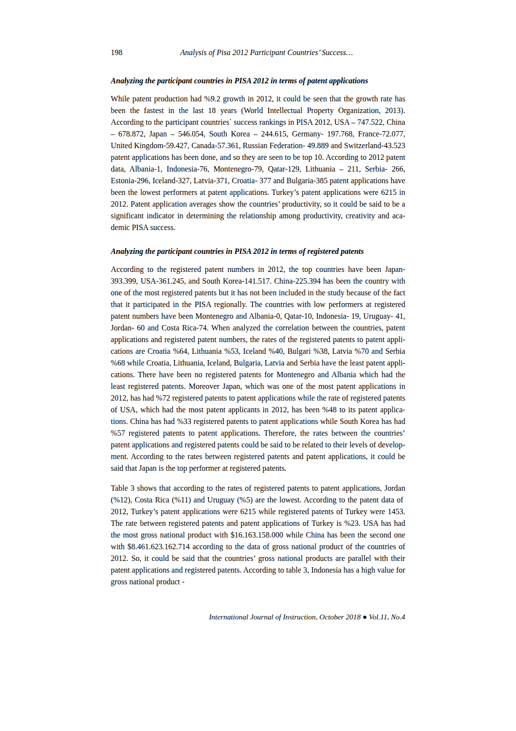198 Analysis of Pisa 2012 Participant Countries’ Success…
Analyzing the participant countries in PISA 2012 in terms of patent applications
While patent production had %9.2 growth in 2012, it could be seen that the growth rate has been the fastest in the last 18 years (World Intellectual Property Organization, 2013). According to the participant countries` success rankings in PISA 2012, USA – 747.522, China – 678.872, Japan – 546.054, South Korea – 244.615, Germany- 197.768, France-72.077, United Kingdom-59.427, Canada-57.361, Russian Federation- 49.889 and Switzerland-43.523 patent applications has been done, and so they are seen to be top 10. According to 2012 patent data, Albania-1, Indonesia-76, Montenegro-79, Qatar-129, Lithuania – 211, Serbia- 266, Estonia-296, Iceland-327, Latvia-371, Croatia- 377 and Bulgaria-385 patent applications have been the lowest performers at patent applications. Turkey’s patent applications were 6215 in 2012. Patent application averages show the countries’ productivity, so it could be said to be a significant indicator in determining the relationship among productivity, creativity and academic PISA success.
Analyzing the participant countries in PISA 2012 in terms of registered patents
According to the registered patent numbers in 2012, the top countries have been Japan- 393.399, USA-361.245, and South Korea-141.517. China-225.394 has been the country with one of the most registered patents but it has not been included in the study because of the fact that it participated in the PISA regionally. The countries with low performers at registered patent numbers have been Montenegro and Albania-0, Qatar-10, Indonesia- 19, Uruguay- 41, Jordan- 60 and Costa Rica-74. When analyzed the correlation between the countries, patent applications and registered patent numbers, the rates of the registered patents to patent applications are Croatia %64, Lithuania %53, Iceland %40, Bulgari %38, Latvia %70 and Serbia %68 while Croatia, Lithuania, Iceland, Bulgaria, Latvia and Serbia have the least patent applications. There have been no registered patents for Montenegro and Albania which had the least registered patents. Moreover Japan, which was one of the most patent applications in 2012, has had %72 registered patents to patent applications while the rate of registered patents of USA, which had the most patent applicants in 2012, has been %48 to its patent applications. China has had %33 registered patents to patent applications while South Korea has had %57 registered patents to patent applications. Therefore, the rates between the countries’ patent applications and registered patents could be said to be related to their levels of development. According to the rates between registered patents and patent applications, it could be said that Japan is the top performer at registered patents.
Table 3 shows that according to the rates of registered patents to patent applications, Jordan (%12), Costa Rica (%11) and Uruguay (%5) are the lowest. According to the patent data of 2012, Turkey’s patent applications were 6215 while registered patents of Turkey were 1453. The rate between registered patents and patent applications of Turkey is %23. USA has had the most gross national product with $16.163.158.000 while China has been the second one with $8.461.623.162.714 according to the data of gross national product of the countries of 2012. So, it could be said that the countries’ gross national products are parallel with their patent applications and registered patents. According to table 3, Indonesia has a high value for gross national product -
International Journal of Instruction, October 2018 ● Vol.11, No.4